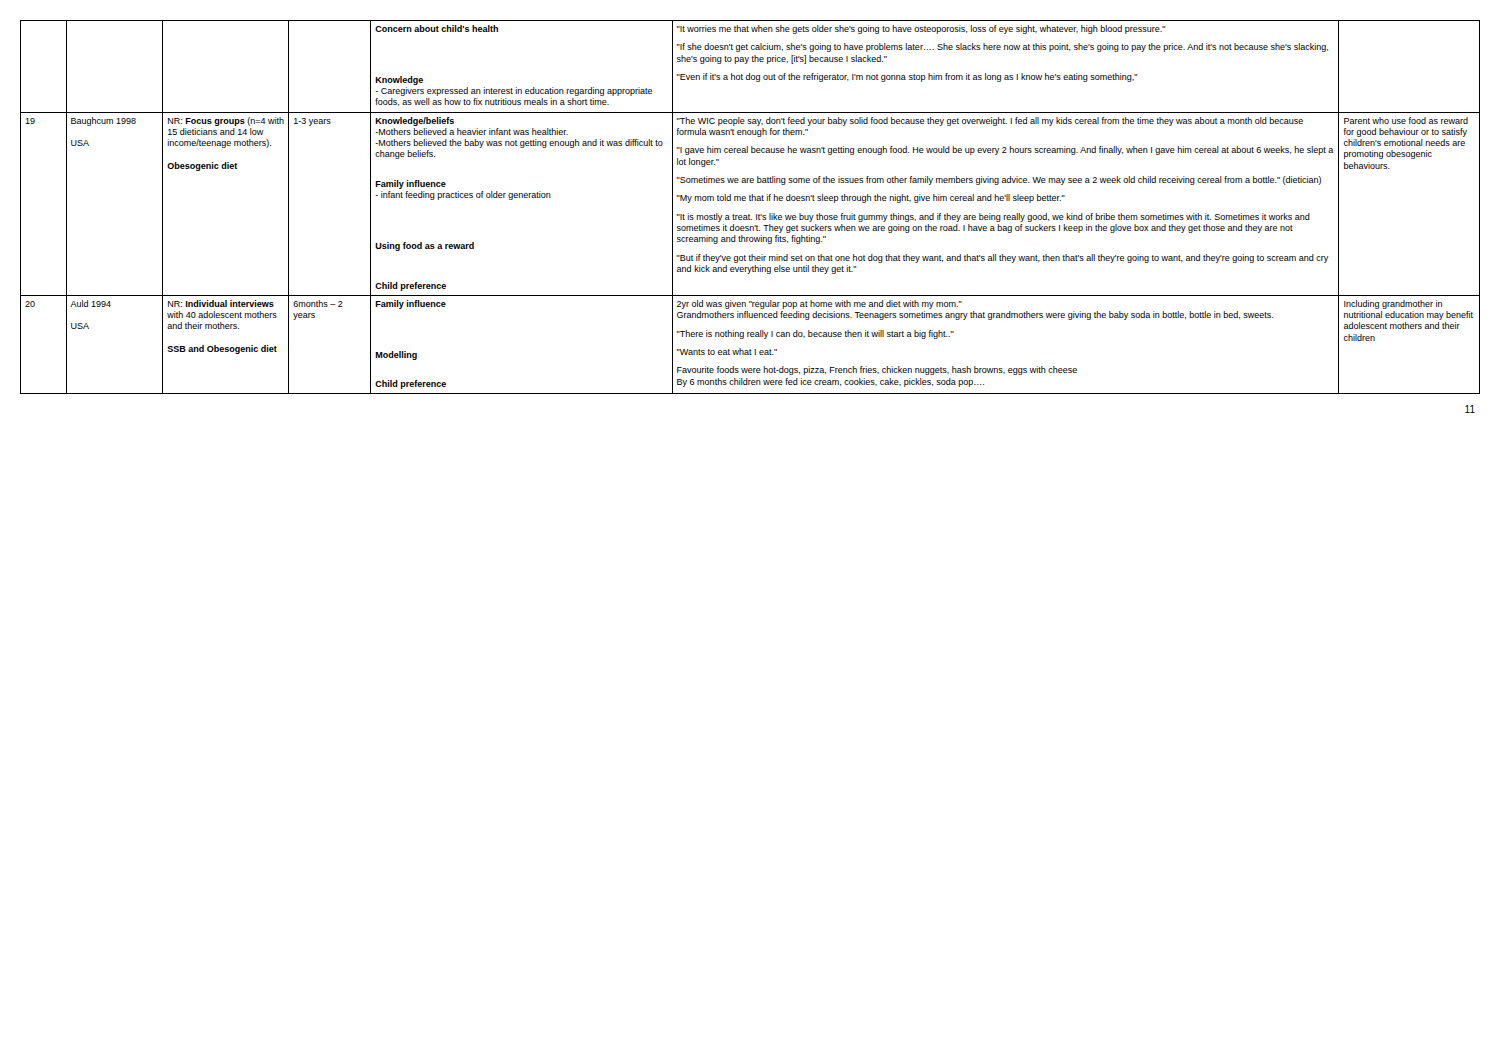| | | | | Concern about child's health Knowledge - Caregivers expressed an interest in education regarding appropriate foods, as well as how to fix nutritious meals in a short time. | "It worries me that when she gets older she's going to have osteoporosis, loss of eye sight, whatever, high blood pressure." "If she doesn't get calcium, she's going to have problems later…. She slacks here now at this point, she's going to pay the price. And it's not because she's slacking, she's going to pay the price, [it's] because I slacked." "Even if it's a hot dog out of the refrigerator, I'm not gonna stop him from it as long as I know he's eating something," | |
| 19 | Baughcum 1998 USA | NR: Focus groups (n=4 with 15 dieticians and 14 low income/teenage mothers). Obesogenic diet | 1-3 years | Knowledge/beliefs -Mothers believed a heavier infant was healthier. -Mothers believed the baby was not getting enough and it was difficult to change beliefs. Family influence - infant feeding practices of older generation Using food as a reward Child preference | "The WIC people say, don't feed your baby solid food because they get overweight. I fed all my kids cereal from the time they was about a month old because formula wasn't enough for them." "I gave him cereal because he wasn't getting enough food. He would be up every 2 hours screaming. And finally, when I gave him cereal at about 6 weeks, he slept a lot longer." "Sometimes we are battling some of the issues from other family members giving advice. We may see a 2 week old child receiving cereal from a bottle." (dietician) "My mom told me that if he doesn't sleep through the night, give him cereal and he'll sleep better." "It is mostly a treat. It's like we buy those fruit gummy things, and if they are being really good, we kind of bribe them sometimes with it. Sometimes it works and sometimes it doesn't. They get suckers when we are going on the road. I have a bag of suckers I keep in the glove box and they get those and they are not screaming and throwing fits, fighting." "But if they've got their mind set on that one hot dog that they want, and that's all they want, then that's all they're going to want, and they're going to scream and cry and kick and everything else until they get it." | Parent who use food as reward for good behaviour or to satisfy children's emotional needs are promoting obesogenic behaviours. |
| 20 | Auld 1994 USA | NR: Individual interviews with 40 adolescent mothers and their mothers. SSB and Obesogenic diet | 6months – 2 years | Family influence Modelling Child preference | 2yr old was given "regular pop at home with me and diet with my mom." Grandmothers influenced feeding decisions. Teenagers sometimes angry that grandmothers were giving the baby soda in bottle, bottle in bed, sweets. "There is nothing really I can do, because then it will start a big fight.." "Wants to eat what I eat." Favourite foods were hot-dogs, pizza, French fries, chicken nuggets, hash browns, eggs with cheese By 6 months children were fed ice cream, cookies, cake, pickles, soda pop…. | Including grandmother in nutritional education may benefit adolescent mothers and their children |
11